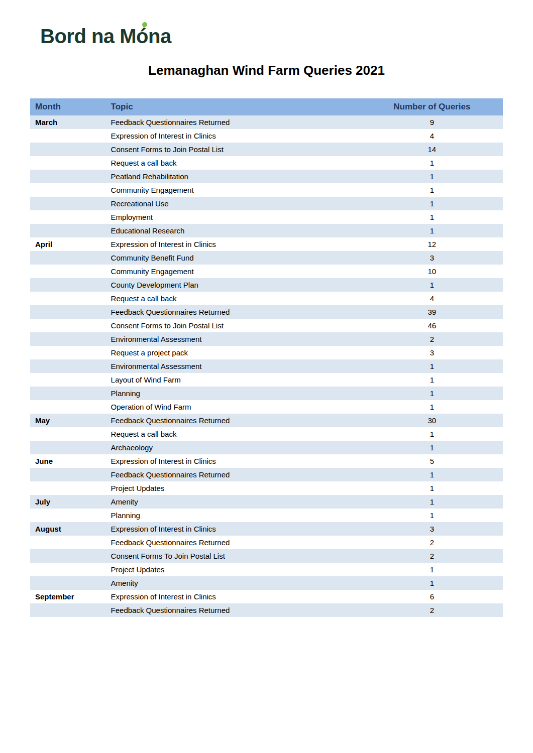Bord na Móna
Lemanaghan Wind Farm Queries 2021
| Month | Topic | Number of Queries |
| --- | --- | --- |
| March | Feedback Questionnaires Returned | 9 |
| | Expression of Interest in Clinics | 4 |
| | Consent Forms to Join Postal List | 14 |
| | Request a call back | 1 |
| | Peatland Rehabilitation | 1 |
| | Community Engagement | 1 |
| | Recreational Use | 1 |
| | Employment | 1 |
| | Educational Research | 1 |
| April | Expression of Interest in Clinics | 12 |
| | Community Benefit Fund | 3 |
| | Community Engagement | 10 |
| | County Development Plan | 1 |
| | Request a call back | 4 |
| | Feedback Questionnaires Returned | 39 |
| | Consent Forms to Join Postal List | 46 |
| | Environmental Assessment | 2 |
| | Request a project pack | 3 |
| | Environmental Assessment | 1 |
| | Layout of Wind Farm | 1 |
| | Planning | 1 |
| | Operation of Wind Farm | 1 |
| May | Feedback Questionnaires Returned | 30 |
| | Request a call back | 1 |
| | Archaeology | 1 |
| June | Expression of Interest in Clinics | 5 |
| | Feedback Questionnaires Returned | 1 |
| | Project Updates | 1 |
| July | Amenity | 1 |
| | Planning | 1 |
| August | Expression of Interest in Clinics | 3 |
| | Feedback Questionnaires Returned | 2 |
| | Consent Forms To Join Postal List | 2 |
| | Project Updates | 1 |
| | Amenity | 1 |
| September | Expression of Interest in Clinics | 6 |
| | Feedback Questionnaires Returned | 2 |